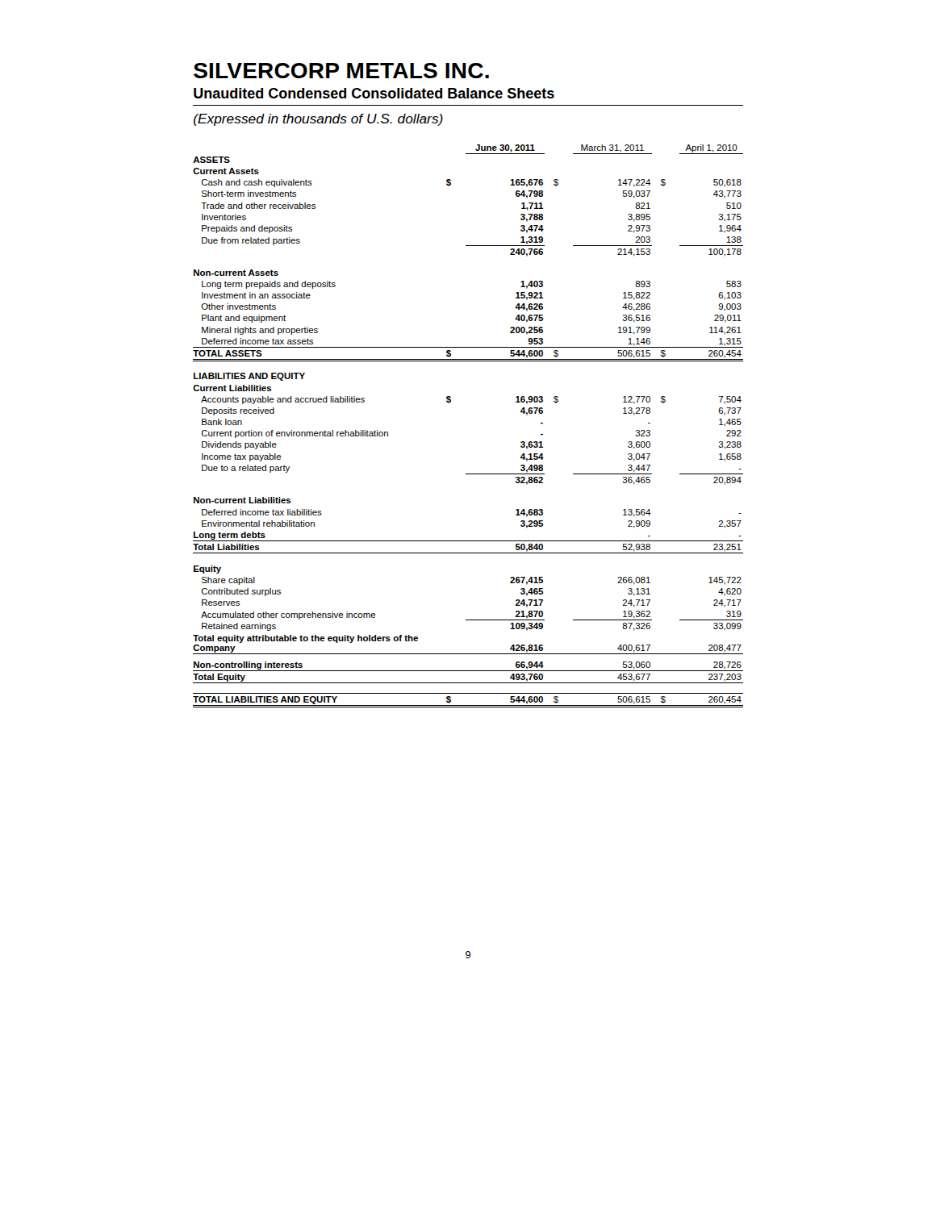SILVERCORP METALS INC.
Unaudited Condensed Consolidated Balance Sheets
(Expressed in thousands of U.S. dollars)
| | | June 30, 2011 | | | March 31, 2011 | | | April 1, 2010 |
| ASSETS | |
| Current Assets | |
| Cash and cash equivalents | $ | 165,676 | | $ | 147,224 | | $ | 50,618 |
| Short-term investments | | 64,798 | | | 59,037 | | | 43,773 |
| Trade and other receivables | | 1,711 | | | 821 | | | 510 |
| Inventories | | 3,788 | | | 3,895 | | | 3,175 |
| Prepaids and deposits | | 3,474 | | | 2,973 | | | 1,964 |
| Due from related parties | | 1,319 | | | 203 | | | 138 |
| | | 240,766 | | | 214,153 | | | 100,178 |
| Non-current Assets | |
| Long term prepaids and deposits | | 1,403 | | | 893 | | | 583 |
| Investment in an associate | | 15,921 | | | 15,822 | | | 6,103 |
| Other investments | | 44,626 | | | 46,286 | | | 9,003 |
| Plant and equipment | | 40,675 | | | 36,516 | | | 29,011 |
| Mineral rights and properties | | 200,256 | | | 191,799 | | | 114,261 |
| Deferred income tax assets | | 953 | | | 1,146 | | | 1,315 |
| TOTAL ASSETS | $ | 544,600 | | $ | 506,615 | | $ | 260,454 |
| LIABILITIES AND EQUITY | |
| Current Liabilities | |
| Accounts payable and accrued liabilities | $ | 16,903 | | $ | 12,770 | | $ | 7,504 |
| Deposits received | | 4,676 | | | 13,278 | | | 6,737 |
| Bank loan | | - | | | - | | | 1,465 |
| Current portion of environmental rehabilitation | | - | | | 323 | | | 292 |
| Dividends payable | | 3,631 | | | 3,600 | | | 3,238 |
| Income tax payable | | 4,154 | | | 3,047 | | | 1,658 |
| Due to a related party | | 3,498 | | | 3,447 | | | - |
| | | 32,862 | | | 36,465 | | | 20,894 |
| Non-current Liabilities | |
| Deferred income tax liabilities | | 14,683 | | | 13,564 | | | - |
| Environmental rehabilitation | | 3,295 | | | 2,909 | | | 2,357 |
| Long term debts | | | | | - | | | - |
| Total Liabilities | | 50,840 | | | 52,938 | | | 23,251 |
| Equity | |
| Share capital | | 267,415 | | | 266,081 | | | 145,722 |
| Contributed surplus | | 3,465 | | | 3,131 | | | 4,620 |
| Reserves | | 24,717 | | | 24,717 | | | 24,717 |
| Accumulated other comprehensive income | | 21,870 | | | 19,362 | | | 319 |
| Retained earnings | | 109,349 | | | 87,326 | | | 33,099 |
| Total equity attributable to the equity holders of the Company | | 426,816 | | | 400,617 | | | 208,477 |
| Non-controlling interests | | 66,944 | | | 53,060 | | | 28,726 |
| Total Equity | | 493,760 | | | 453,677 | | | 237,203 |
| TOTAL LIABILITIES AND EQUITY | $ | 544,600 | | $ | 506,615 | | $ | 260,454 |
9